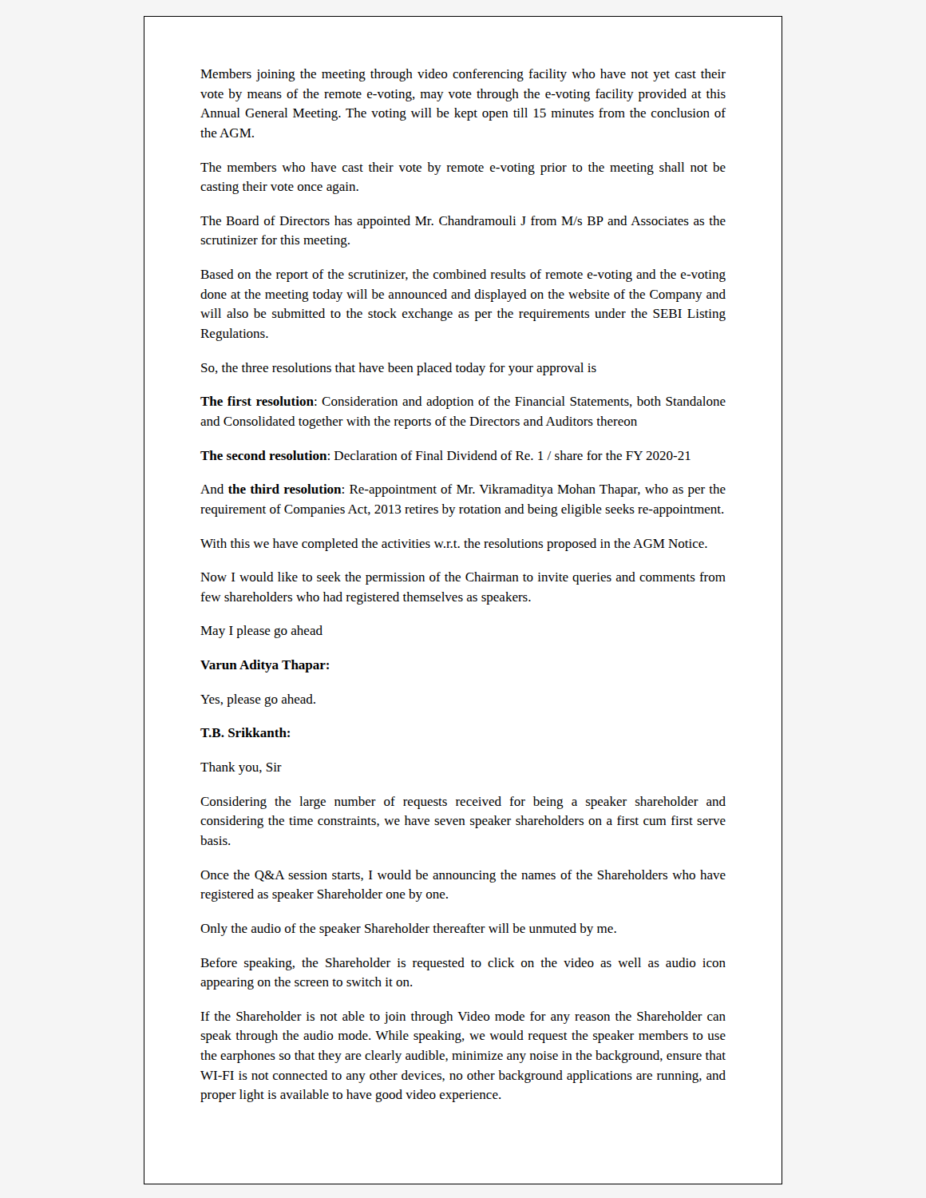Members joining the meeting through video conferencing facility who have not yet cast their vote by means of the remote e-voting, may vote through the e-voting facility provided at this Annual General Meeting. The voting will be kept open till 15 minutes from the conclusion of the AGM.
The members who have cast their vote by remote e-voting prior to the meeting shall not be casting their vote once again.
The Board of Directors has appointed Mr. Chandramouli J from M/s BP and Associates as the scrutinizer for this meeting.
Based on the report of the scrutinizer, the combined results of remote e-voting and the e-voting done at the meeting today will be announced and displayed on the website of the Company and will also be submitted to the stock exchange as per the requirements under the SEBI Listing Regulations.
So, the three resolutions that have been placed today for your approval is
The first resolution: Consideration and adoption of the Financial Statements, both Standalone and Consolidated together with the reports of the Directors and Auditors thereon
The second resolution: Declaration of Final Dividend of Re. 1 / share for the FY 2020-21
And the third resolution: Re-appointment of Mr. Vikramaditya Mohan Thapar, who as per the requirement of Companies Act, 2013 retires by rotation and being eligible seeks re-appointment.
With this we have completed the activities w.r.t. the resolutions proposed in the AGM Notice.
Now I would like to seek the permission of the Chairman to invite queries and comments from few shareholders who had registered themselves as speakers.
May I please go ahead
Varun Aditya Thapar:
Yes, please go ahead.
T.B. Srikkanth:
Thank you, Sir
Considering the large number of requests received for being a speaker shareholder and considering the time constraints, we have seven speaker shareholders on a first cum first serve basis.
Once the Q&A session starts, I would be announcing the names of the Shareholders who have registered as speaker Shareholder one by one.
Only the audio of the speaker Shareholder thereafter will be unmuted by me.
Before speaking, the Shareholder is requested to click on the video as well as audio icon appearing on the screen to switch it on.
If the Shareholder is not able to join through Video mode for any reason the Shareholder can speak through the audio mode. While speaking, we would request the speaker members to use the earphones so that they are clearly audible, minimize any noise in the background, ensure that WI-FI is not connected to any other devices, no other background applications are running, and proper light is available to have good video experience.